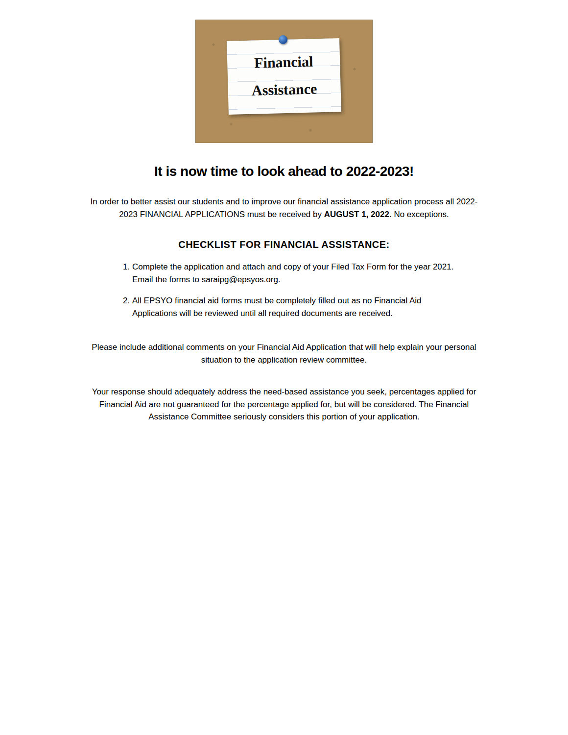Financial
Assistance
It is now time to look ahead to 2022-2023!
In order to better assist our students and to improve our financial assistance application process all 2022-2023 FINANCIAL APPLICATIONS must be received by AUGUST 1, 2022. No exceptions.
CHECKLIST FOR FINANCIAL ASSISTANCE:
Complete the application and attach and copy of your Filed Tax Form for the year 2021. Email the forms to saraipg@epsyos.org.
All EPSYO financial aid forms must be completely filled out as no Financial Aid Applications will be reviewed until all required documents are received.
Please include additional comments on your Financial Aid Application that will help explain your personal situation to the application review committee.
Your response should adequately address the need-based assistance you seek, percentages applied for Financial Aid are not guaranteed for the percentage applied for, but will be considered. The Financial Assistance Committee seriously considers this portion of your application.